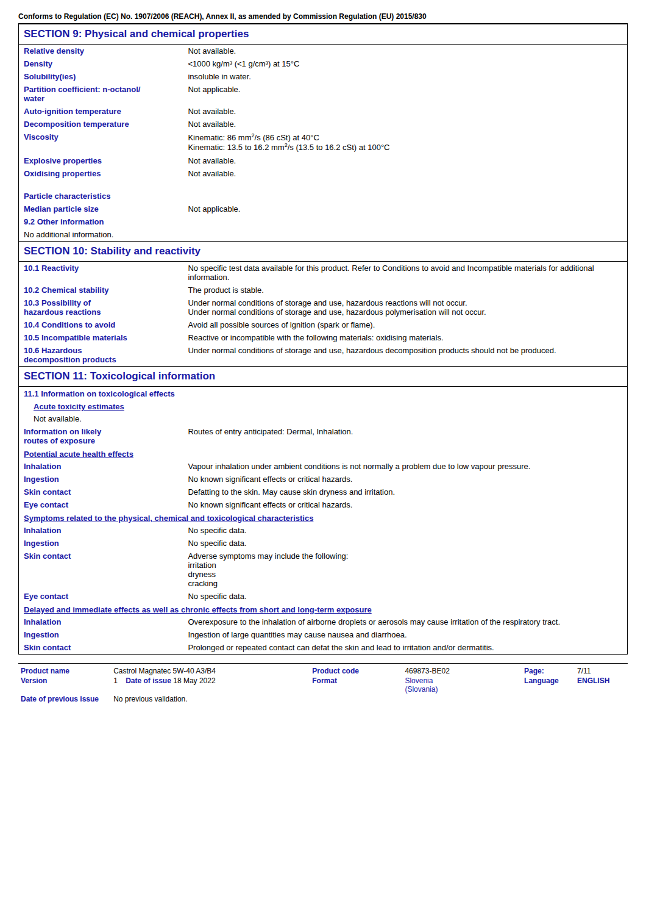Conforms to Regulation (EC) No. 1907/2006 (REACH), Annex II, as amended by Commission Regulation (EU) 2015/830
SECTION 9: Physical and chemical properties
| Relative density | Not available. |
| Density | <1000 kg/m³ (<1 g/cm³) at 15°C |
| Solubility(ies) | insoluble in water. |
| Partition coefficient: n-octanol/ water | Not applicable. |
| Auto-ignition temperature | Not available. |
| Decomposition temperature | Not available. |
| Viscosity | Kinematic: 86 mm 2 /s (86 cSt) at 40°C Kinematic: 13.5 to 16.2 mm 2 /s (13.5 to 16.2 cSt) at 100°C |
| Explosive properties | Not available. |
| Oxidising properties | Not available. |
| Particle characteristics | |
| Median particle size | Not applicable. |
| 9.2 Other information | |
| No additional information. |
SECTION 10: Stability and reactivity
| 10.1 Reactivity | No specific test data available for this product. Refer to Conditions to avoid and Incompatible materials for additional information. |
| 10.2 Chemical stability | The product is stable. |
| 10.3 Possibility of hazardous reactions | Under normal conditions of storage and use, hazardous reactions will not occur. Under normal conditions of storage and use, hazardous polymerisation will not occur. |
| 10.4 Conditions to avoid | Avoid all possible sources of ignition (spark or flame). |
| 10.5 Incompatible materials | Reactive or incompatible with the following materials: oxidising materials. |
| 10.6 Hazardous decomposition products | Under normal conditions of storage and use, hazardous decomposition products should not be produced. |
SECTION 11: Toxicological information
| 11.1 Information on toxicological effects |
| Acute toxicity estimates |
| Not available. |
| Information on likely routes of exposure | Routes of entry anticipated: Dermal, Inhalation. |
| Potential acute health effects |
| Inhalation | Vapour inhalation under ambient conditions is not normally a problem due to low vapour pressure. |
| Ingestion | No known significant effects or critical hazards. |
| Skin contact | Defatting to the skin. May cause skin dryness and irritation. |
| Eye contact | No known significant effects or critical hazards. |
| Symptoms related to the physical, chemical and toxicological characteristics |
| Inhalation | No specific data. |
| Ingestion | No specific data. |
| Skin contact | Adverse symptoms may include the following: irritation dryness cracking |
| Eye contact | No specific data. |
| Delayed and immediate effects as well as chronic effects from short and long-term exposure |
| Inhalation | Overexposure to the inhalation of airborne droplets or aerosols may cause irritation of the respiratory tract. |
| Ingestion | Ingestion of large quantities may cause nausea and diarrhoea. |
| Skin contact | Prolonged or repeated contact can defat the skin and lead to irritation and/or dermatitis. |
| Product name | Castrol Magnatec 5W-40 A3/B4 | Product code | 469873-BE02 | Page: | 7/11 |
| Version | 1 Date of issue 18 May 2022 | Format | Slovenia (Slovania) | Language | ENGLISH |
| Date of previous issue | No previous validation. | | | | |